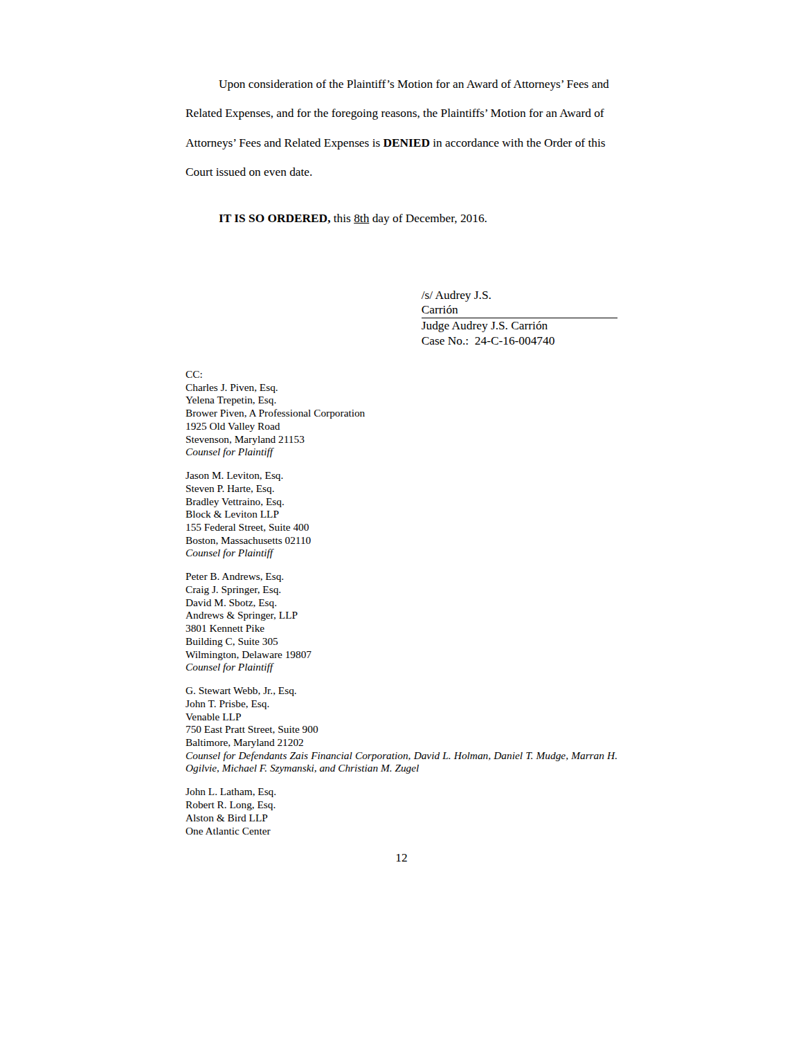Upon consideration of the Plaintiff’s Motion for an Award of Attorneys’ Fees and Related Expenses, and for the foregoing reasons, the Plaintiffs’ Motion for an Award of Attorneys’ Fees and Related Expenses is DENIED in accordance with the Order of this Court issued on even date.
IT IS SO ORDERED, this 8th day of December, 2016.
/s/ Audrey J.S. Carrión
Judge Audrey J.S. Carrión
Case No.: 24-C-16-004740
CC:
Charles J. Piven, Esq.
Yelena Trepetin, Esq.
Brower Piven, A Professional Corporation
1925 Old Valley Road
Stevenson, Maryland 21153
Counsel for Plaintiff
Jason M. Leviton, Esq.
Steven P. Harte, Esq.
Bradley Vettraino, Esq.
Block & Leviton LLP
155 Federal Street, Suite 400
Boston, Massachusetts 02110
Counsel for Plaintiff
Peter B. Andrews, Esq.
Craig J. Springer, Esq.
David M. Sbotz, Esq.
Andrews & Springer, LLP
3801 Kennett Pike
Building C, Suite 305
Wilmington, Delaware 19807
Counsel for Plaintiff
G. Stewart Webb, Jr., Esq.
John T. Prisbe, Esq.
Venable LLP
750 East Pratt Street, Suite 900
Baltimore, Maryland 21202
Counsel for Defendants Zais Financial Corporation, David L. Holman, Daniel T. Mudge, Marran H. Ogilvie, Michael F. Szymanski, and Christian M. Zugel
John L. Latham, Esq.
Robert R. Long, Esq.
Alston & Bird LLP
One Atlantic Center
12